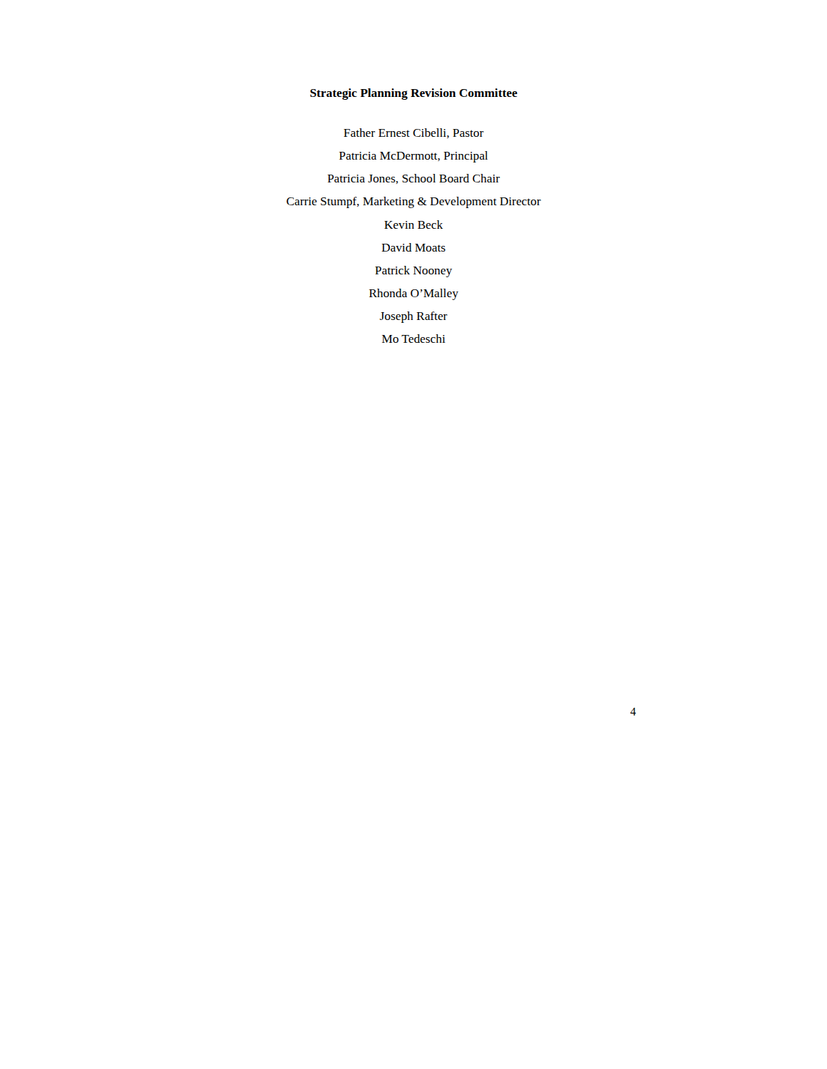Strategic Planning Revision Committee
Father Ernest Cibelli, Pastor
Patricia McDermott, Principal
Patricia Jones, School Board Chair
Carrie Stumpf, Marketing & Development Director
Kevin Beck
David Moats
Patrick Nooney
Rhonda O’Malley
Joseph Rafter
Mo Tedeschi
4